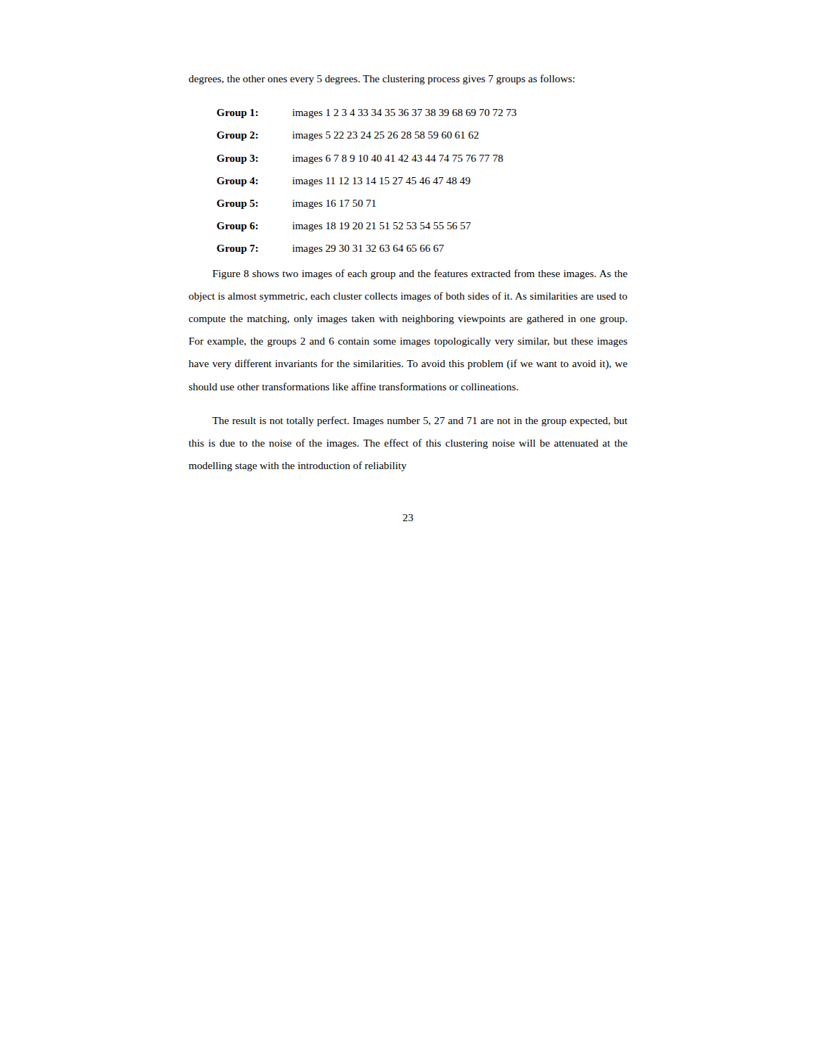degrees, the other ones every 5 degrees. The clustering process gives 7 groups as follows:
Group 1:
images 1 2 3 4 33 34 35 36 37 38 39 68 69 70 72 73
Group 2:
images 5 22 23 24 25 26 28 58 59 60 61 62
Group 3:
images 6 7 8 9 10 40 41 42 43 44 74 75 76 77 78
Group 4:
images 11 12 13 14 15 27 45 46 47 48 49
Group 5:
images 16 17 50 71
Group 6:
images 18 19 20 21 51 52 53 54 55 56 57
Group 7:
images 29 30 31 32 63 64 65 66 67
Figure 8 shows two images of each group and the features extracted from these images. As the object is almost symmetric, each cluster collects images of both sides of it. As similarities are used to compute the matching, only images taken with neighboring viewpoints are gathered in one group. For example, the groups 2 and 6 contain some images topologically very similar, but these images have very different invariants for the similarities. To avoid this problem (if we want to avoid it), we should use other transformations like affine transformations or collineations.
The result is not totally perfect. Images number 5, 27 and 71 are not in the group expected, but this is due to the noise of the images. The effect of this clustering noise will be attenuated at the modelling stage with the introduction of reliability
23